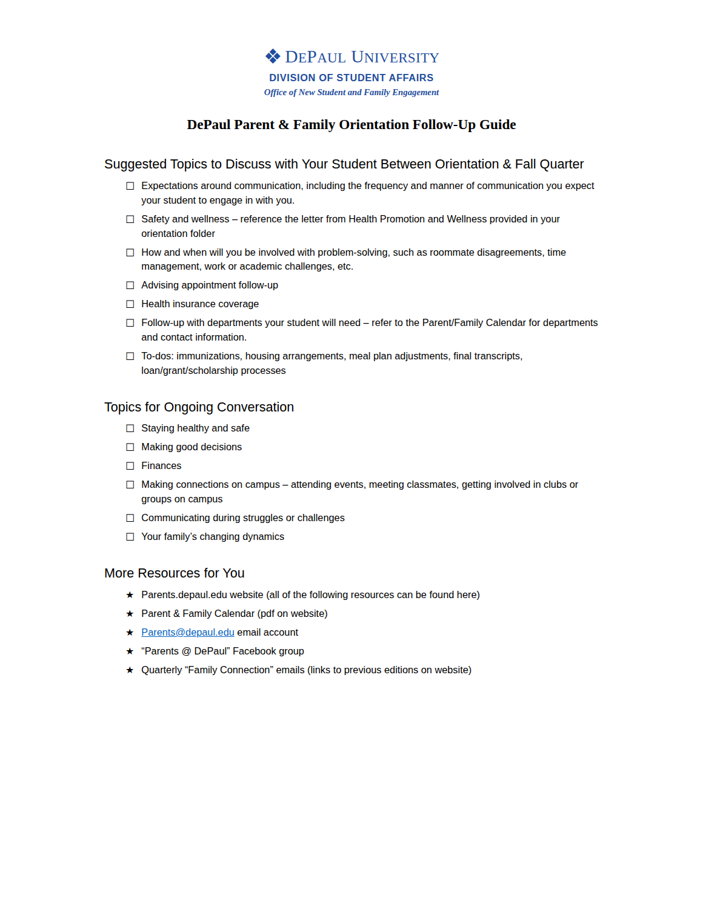❖ DEPAUL UNIVERSITY
DIVISION OF STUDENT AFFAIRS
Office of New Student and Family Engagement
DePaul Parent & Family Orientation Follow-Up Guide
Suggested Topics to Discuss with Your Student Between Orientation & Fall Quarter
Expectations around communication, including the frequency and manner of communication you expect your student to engage in with you.
Safety and wellness – reference the letter from Health Promotion and Wellness provided in your orientation folder
How and when will you be involved with problem-solving, such as roommate disagreements, time management, work or academic challenges, etc.
Advising appointment follow-up
Health insurance coverage
Follow-up with departments your student will need – refer to the Parent/Family Calendar for departments and contact information.
To-dos: immunizations, housing arrangements, meal plan adjustments, final transcripts, loan/grant/scholarship processes
Topics for Ongoing Conversation
Staying healthy and safe
Making good decisions
Finances
Making connections on campus – attending events, meeting classmates, getting involved in clubs or groups on campus
Communicating during struggles or challenges
Your family’s changing dynamics
More Resources for You
Parents.depaul.edu website (all of the following resources can be found here)
Parent & Family Calendar (pdf on website)
Parents@depaul.edu email account
“Parents @ DePaul” Facebook group
Quarterly “Family Connection” emails (links to previous editions on website)